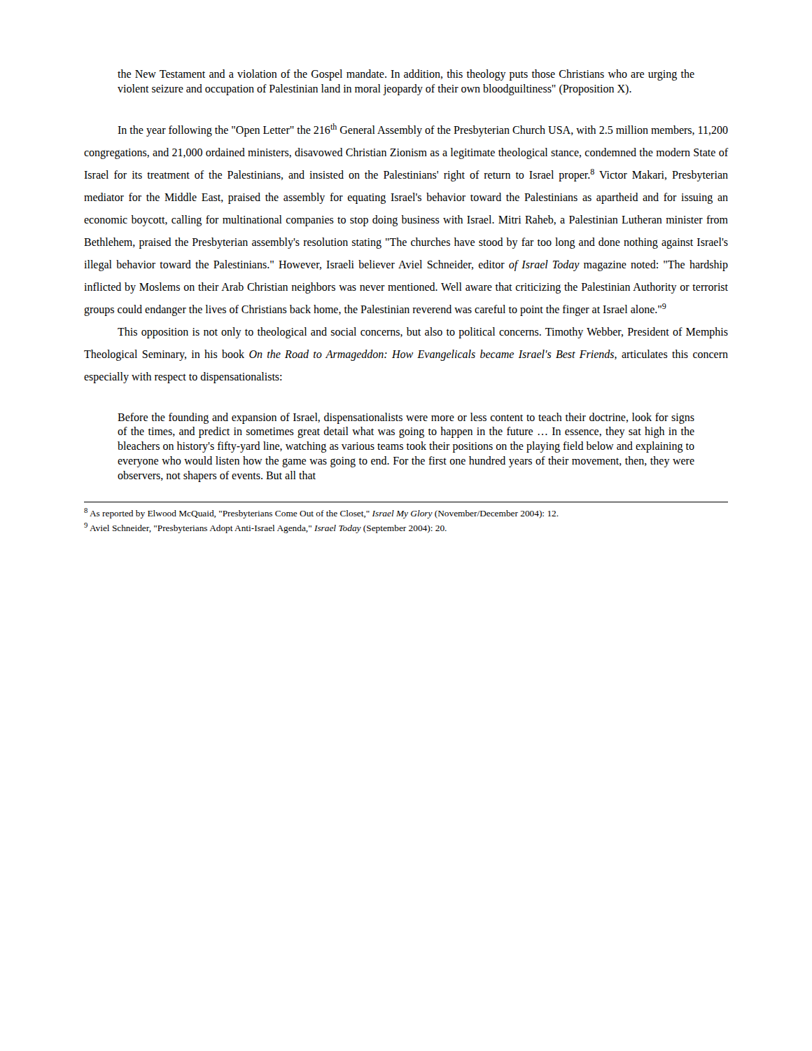the New Testament and a violation of the Gospel mandate. In addition, this theology puts those Christians who are urging the violent seizure and occupation of Palestinian land in moral jeopardy of their own bloodguiltiness" (Proposition X).
In the year following the "Open Letter" the 216th General Assembly of the Presbyterian Church USA, with 2.5 million members, 11,200 congregations, and 21,000 ordained ministers, disavowed Christian Zionism as a legitimate theological stance, condemned the modern State of Israel for its treatment of the Palestinians, and insisted on the Palestinians' right of return to Israel proper.8 Victor Makari, Presbyterian mediator for the Middle East, praised the assembly for equating Israel's behavior toward the Palestinians as apartheid and for issuing an economic boycott, calling for multinational companies to stop doing business with Israel. Mitri Raheb, a Palestinian Lutheran minister from Bethlehem, praised the Presbyterian assembly's resolution stating "The churches have stood by far too long and done nothing against Israel's illegal behavior toward the Palestinians." However, Israeli believer Aviel Schneider, editor of Israel Today magazine noted: "The hardship inflicted by Moslems on their Arab Christian neighbors was never mentioned. Well aware that criticizing the Palestinian Authority or terrorist groups could endanger the lives of Christians back home, the Palestinian reverend was careful to point the finger at Israel alone."9
This opposition is not only to theological and social concerns, but also to political concerns. Timothy Webber, President of Memphis Theological Seminary, in his book On the Road to Armageddon: How Evangelicals became Israel's Best Friends, articulates this concern especially with respect to dispensationalists:
Before the founding and expansion of Israel, dispensationalists were more or less content to teach their doctrine, look for signs of the times, and predict in sometimes great detail what was going to happen in the future … In essence, they sat high in the bleachers on history's fifty-yard line, watching as various teams took their positions on the playing field below and explaining to everyone who would listen how the game was going to end. For the first one hundred years of their movement, then, they were observers, not shapers of events. But all that
8 As reported by Elwood McQuaid, "Presbyterians Come Out of the Closet," Israel My Glory (November/December 2004): 12.
9 Aviel Schneider, "Presbyterians Adopt Anti-Israel Agenda," Israel Today (September 2004): 20.